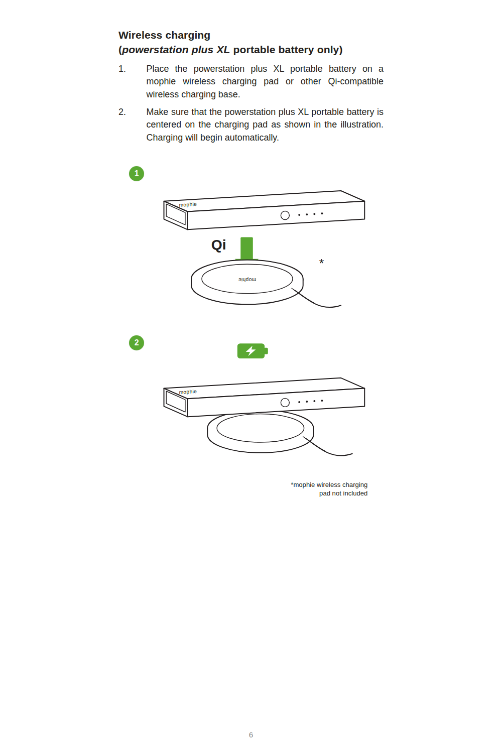Wireless charging (powerstation plus XL portable battery only)
Place the powerstation plus XL portable battery on a mophie wireless charging pad or other Qi-compatible wireless charging base.
Make sure that the powerstation plus XL portable battery is centered on the charging pad as shown in the illustration. Charging will begin automatically.
1
mophie Qi mophie *
2
mophie
*mophie wireless charging pad not included
6